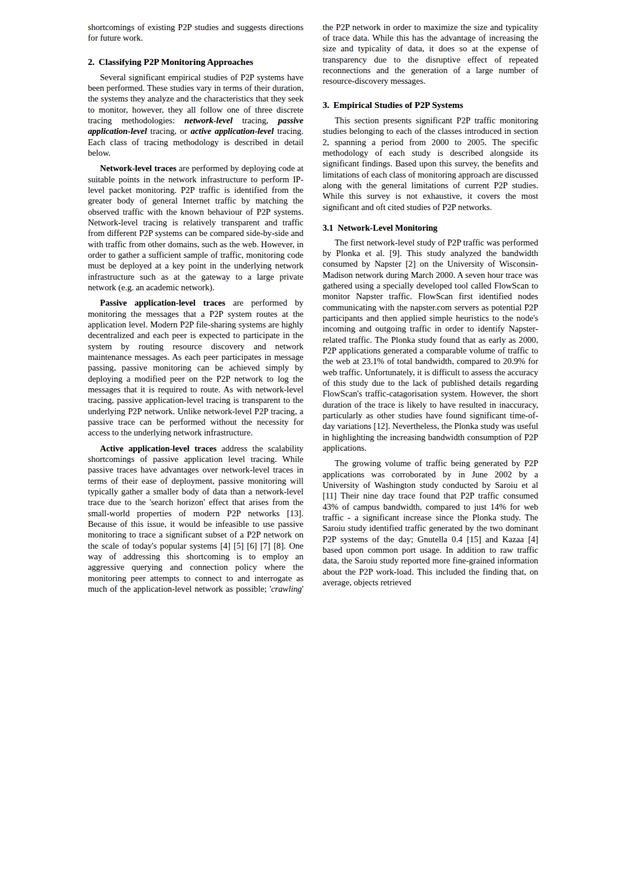shortcomings of existing P2P studies and suggests directions for future work.
2. Classifying P2P Monitoring Approaches
Several significant empirical studies of P2P systems have been performed. These studies vary in terms of their duration, the systems they analyze and the characteristics that they seek to monitor, however, they all follow one of three discrete tracing methodologies: network-level tracing, passive application-level tracing, or active application-level tracing. Each class of tracing methodology is described in detail below.
Network-level traces are performed by deploying code at suitable points in the network infrastructure to perform IP-level packet monitoring. P2P traffic is identified from the greater body of general Internet traffic by matching the observed traffic with the known behaviour of P2P systems. Network-level tracing is relatively transparent and traffic from different P2P systems can be compared side-by-side and with traffic from other domains, such as the web. However, in order to gather a sufficient sample of traffic, monitoring code must be deployed at a key point in the underlying network infrastructure such as at the gateway to a large private network (e.g. an academic network).
Passive application-level traces are performed by monitoring the messages that a P2P system routes at the application level. Modern P2P file-sharing systems are highly decentralized and each peer is expected to participate in the system by routing resource discovery and network maintenance messages. As each peer participates in message passing, passive monitoring can be achieved simply by deploying a modified peer on the P2P network to log the messages that it is required to route. As with network-level tracing, passive application-level tracing is transparent to the underlying P2P network. Unlike network-level P2P tracing, a passive trace can be performed without the necessity for access to the underlying network infrastructure.
Active application-level traces address the scalability shortcomings of passive application level tracing. While passive traces have advantages over network-level traces in terms of their ease of deployment, passive monitoring will typically gather a smaller body of data than a network-level trace due to the 'search horizon' effect that arises from the small-world properties of modern P2P networks [13]. Because of this issue, it would be infeasible to use passive monitoring to trace a significant subset of a P2P network on the scale of today's popular systems [4] [5] [6] [7] [8]. One way of addressing this shortcoming is to employ an aggressive querying and connection policy where the monitoring peer attempts to connect to and interrogate as much of the application-level network as possible; 'crawling' the P2P network in order to maximize the size and typicality of trace data. While this has the advantage of increasing the size and typicality of data, it does so at the expense of transparency due to the disruptive effect of repeated reconnections and the generation of a large number of resource-discovery messages.
3. Empirical Studies of P2P Systems
This section presents significant P2P traffic monitoring studies belonging to each of the classes introduced in section 2, spanning a period from 2000 to 2005. The specific methodology of each study is described alongside its significant findings. Based upon this survey, the benefits and limitations of each class of monitoring approach are discussed along with the general limitations of current P2P studies. While this survey is not exhaustive, it covers the most significant and oft cited studies of P2P networks.
3.1 Network-Level Monitoring
The first network-level study of P2P traffic was performed by Plonka et al. [9]. This study analyzed the bandwidth consumed by Napster [2] on the University of Wisconsin-Madison network during March 2000. A seven hour trace was gathered using a specially developed tool called FlowScan to monitor Napster traffic. FlowScan first identified nodes communicating with the napster.com servers as potential P2P participants and then applied simple heuristics to the node's incoming and outgoing traffic in order to identify Napster-related traffic. The Plonka study found that as early as 2000, P2P applications generated a comparable volume of traffic to the web at 23.1% of total bandwidth, compared to 20.9% for web traffic. Unfortunately, it is difficult to assess the accuracy of this study due to the lack of published details regarding FlowScan's traffic-catagorisation system. However, the short duration of the trace is likely to have resulted in inaccuracy, particularly as other studies have found significant time-of-day variations [12]. Nevertheless, the Plonka study was useful in highlighting the increasing bandwidth consumption of P2P applications.
The growing volume of traffic being generated by P2P applications was corroborated by in June 2002 by a University of Washington study conducted by Saroiu et al [11] Their nine day trace found that P2P traffic consumed 43% of campus bandwidth, compared to just 14% for web traffic - a significant increase since the Plonka study. The Saroiu study identified traffic generated by the two dominant P2P systems of the day; Gnutella 0.4 [15] and Kazaa [4] based upon common port usage. In addition to raw traffic data, the Saroiu study reported more fine-grained information about the P2P work-load. This included the finding that, on average, objects retrieved